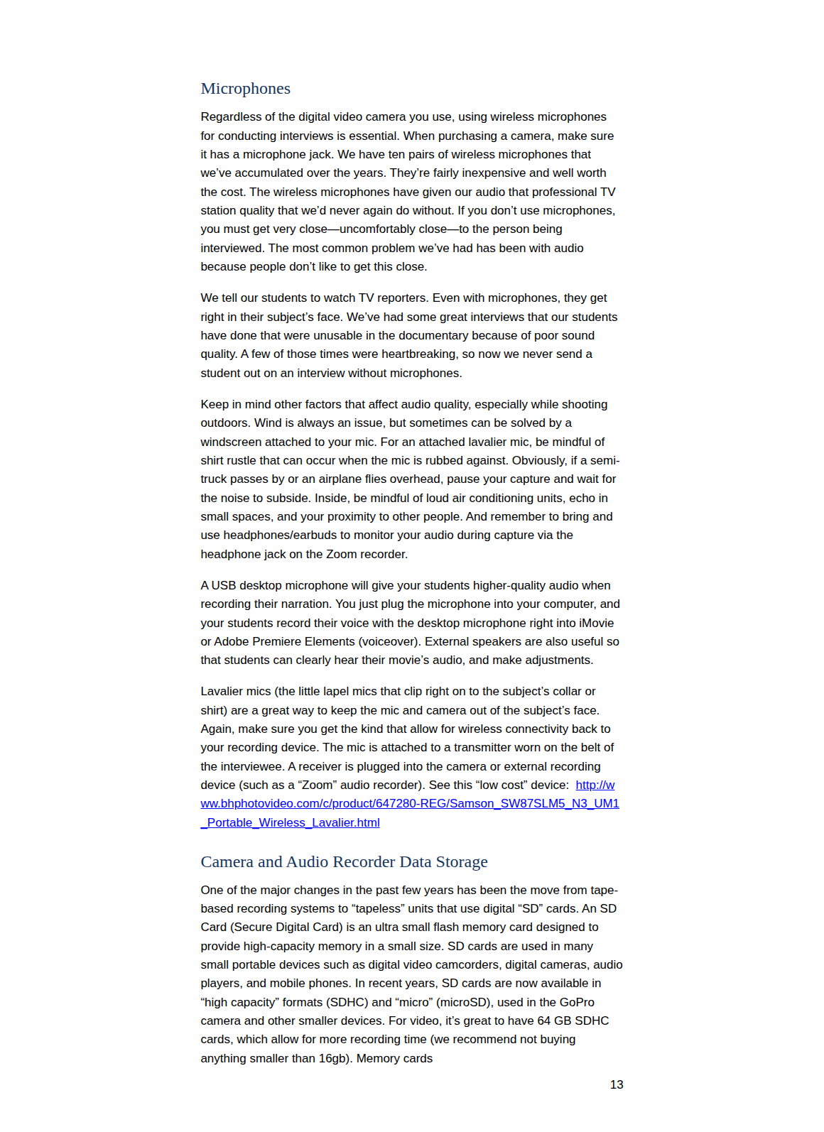Microphones
Regardless of the digital video camera you use, using wireless microphones for conducting interviews is essential. When purchasing a camera, make sure it has a microphone jack. We have ten pairs of wireless microphones that we’ve accumulated over the years. They’re fairly inexpensive and well worth the cost. The wireless microphones have given our audio that professional TV station quality that we’d never again do without. If you don’t use microphones, you must get very close—uncomfortably close—to the person being interviewed. The most common problem we’ve had has been with audio because people don’t like to get this close.
We tell our students to watch TV reporters. Even with microphones, they get right in their subject’s face. We’ve had some great interviews that our students have done that were unusable in the documentary because of poor sound quality. A few of those times were heartbreaking, so now we never send a student out on an interview without microphones.
Keep in mind other factors that affect audio quality, especially while shooting outdoors. Wind is always an issue, but sometimes can be solved by a windscreen attached to your mic. For an attached lavalier mic, be mindful of shirt rustle that can occur when the mic is rubbed against. Obviously, if a semi-truck passes by or an airplane flies overhead, pause your capture and wait for the noise to subside. Inside, be mindful of loud air conditioning units, echo in small spaces, and your proximity to other people. And remember to bring and use headphones/earbuds to monitor your audio during capture via the headphone jack on the Zoom recorder.
A USB desktop microphone will give your students higher-quality audio when recording their narration. You just plug the microphone into your computer, and your students record their voice with the desktop microphone right into iMovie or Adobe Premiere Elements (voiceover). External speakers are also useful so that students can clearly hear their movie’s audio, and make adjustments.
Lavalier mics (the little lapel mics that clip right on to the subject’s collar or shirt) are a great way to keep the mic and camera out of the subject’s face. Again, make sure you get the kind that allow for wireless connectivity back to your recording device. The mic is attached to a transmitter worn on the belt of the interviewee. A receiver is plugged into the camera or external recording device (such as a “Zoom” audio recorder). See this “low cost” device: http://www.bhphotovideo.com/c/product/647280-REG/Samson_SW87SLM5_N3_UM1_Portable_Wireless_Lavalier.html
Camera and Audio Recorder Data Storage
One of the major changes in the past few years has been the move from tape-based recording systems to “tapeless” units that use digital “SD” cards. An SD Card (Secure Digital Card) is an ultra small flash memory card designed to provide high-capacity memory in a small size. SD cards are used in many small portable devices such as digital video camcorders, digital cameras, audio players, and mobile phones. In recent years, SD cards are now available in “high capacity” formats (SDHC) and “micro” (microSD), used in the GoPro camera and other smaller devices. For video, it’s great to have 64 GB SDHC cards, which allow for more recording time (we recommend not buying anything smaller than 16gb). Memory cards
13